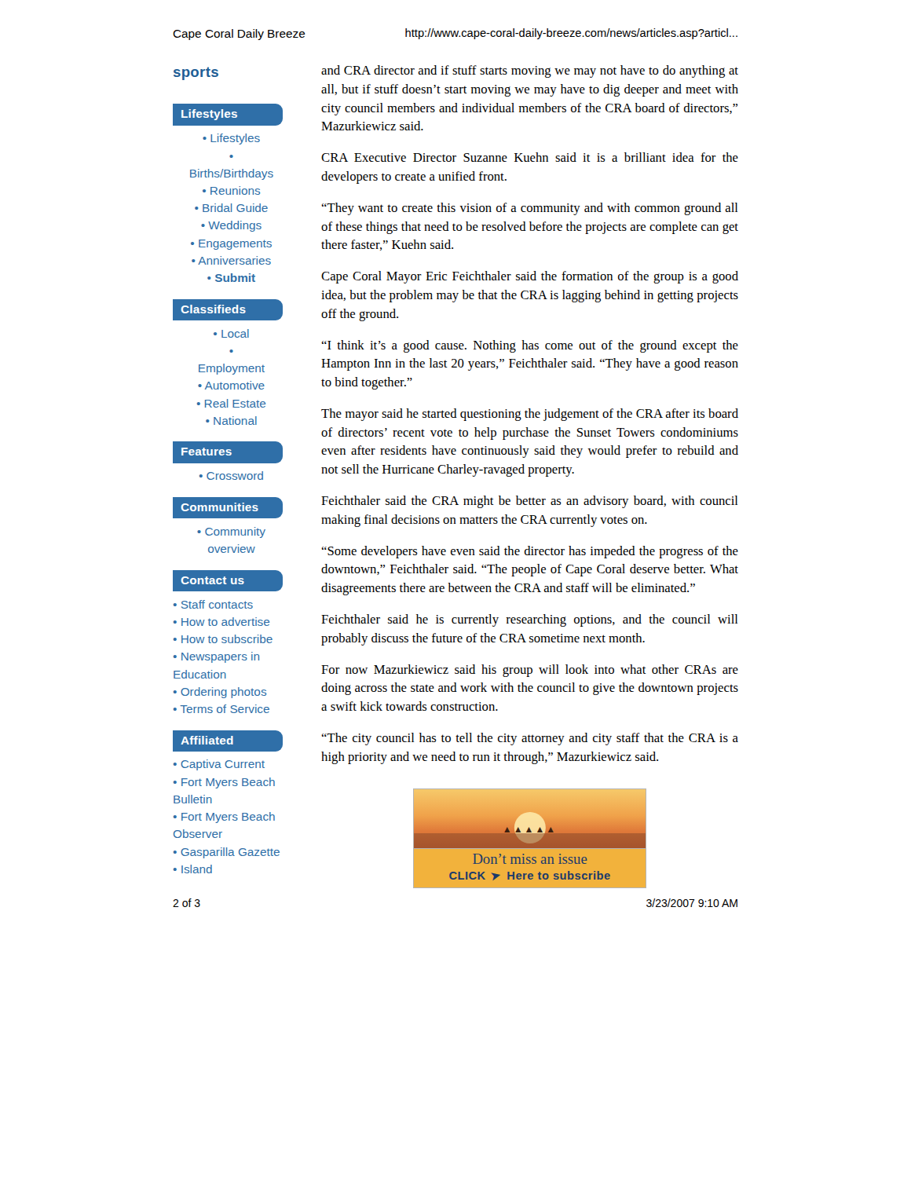Cape Coral Daily Breeze
http://www.cape-coral-daily-breeze.com/news/articles.asp?articl...
sports
Lifestyles
• Lifestyles
•
Births/Birthdays
• Reunions
• Bridal Guide
• Weddings
• Engagements
• Anniversaries
• Submit
Classifieds
• Local
•
Employment
• Automotive
• Real Estate
• National
Features
• Crossword
Communities
• Community overview
Contact us
• Staff contacts
• How to advertise
• How to subscribe
• Newspapers in Education
• Ordering photos
• Terms of Service
Affiliated
• Captiva Current
• Fort Myers Beach Bulletin
• Fort Myers Beach Observer
• Gasparilla Gazette
• Island
and CRA director and if stuff starts moving we may not have to do anything at all, but if stuff doesn’t start moving we may have to dig deeper and meet with city council members and individual members of the CRA board of directors,” Mazurkiewicz said.
CRA Executive Director Suzanne Kuehn said it is a brilliant idea for the developers to create a unified front.
“They want to create this vision of a community and with common ground all of these things that need to be resolved before the projects are complete can get there faster,” Kuehn said.
Cape Coral Mayor Eric Feichthaler said the formation of the group is a good idea, but the problem may be that the CRA is lagging behind in getting projects off the ground.
“I think it’s a good cause. Nothing has come out of the ground except the Hampton Inn in the last 20 years,” Feichthaler said. “They have a good reason to bind together.”
The mayor said he started questioning the judgement of the CRA after its board of directors’ recent vote to help purchase the Sunset Towers condominiums even after residents have continuously said they would prefer to rebuild and not sell the Hurricane Charley-ravaged property.
Feichthaler said the CRA might be better as an advisory board, with council making final decisions on matters the CRA currently votes on.
“Some developers have even said the director has impeded the progress of the downtown,” Feichthaler said. “The people of Cape Coral deserve better. What disagreements there are between the CRA and staff will be eliminated.”
Feichthaler said he is currently researching options, and the council will probably discuss the future of the CRA sometime next month.
For now Mazurkiewicz said his group will look into what other CRAs are doing across the state and work with the council to give the downtown projects a swift kick towards construction.
“The city council has to tell the city attorney and city staff that the CRA is a high priority and we need to run it through,” Mazurkiewicz said.
▲▲▲▲▲
Don’t miss an issue
CLICK ➤ Here to subscribe
2 of 3
3/23/2007 9:10 AM